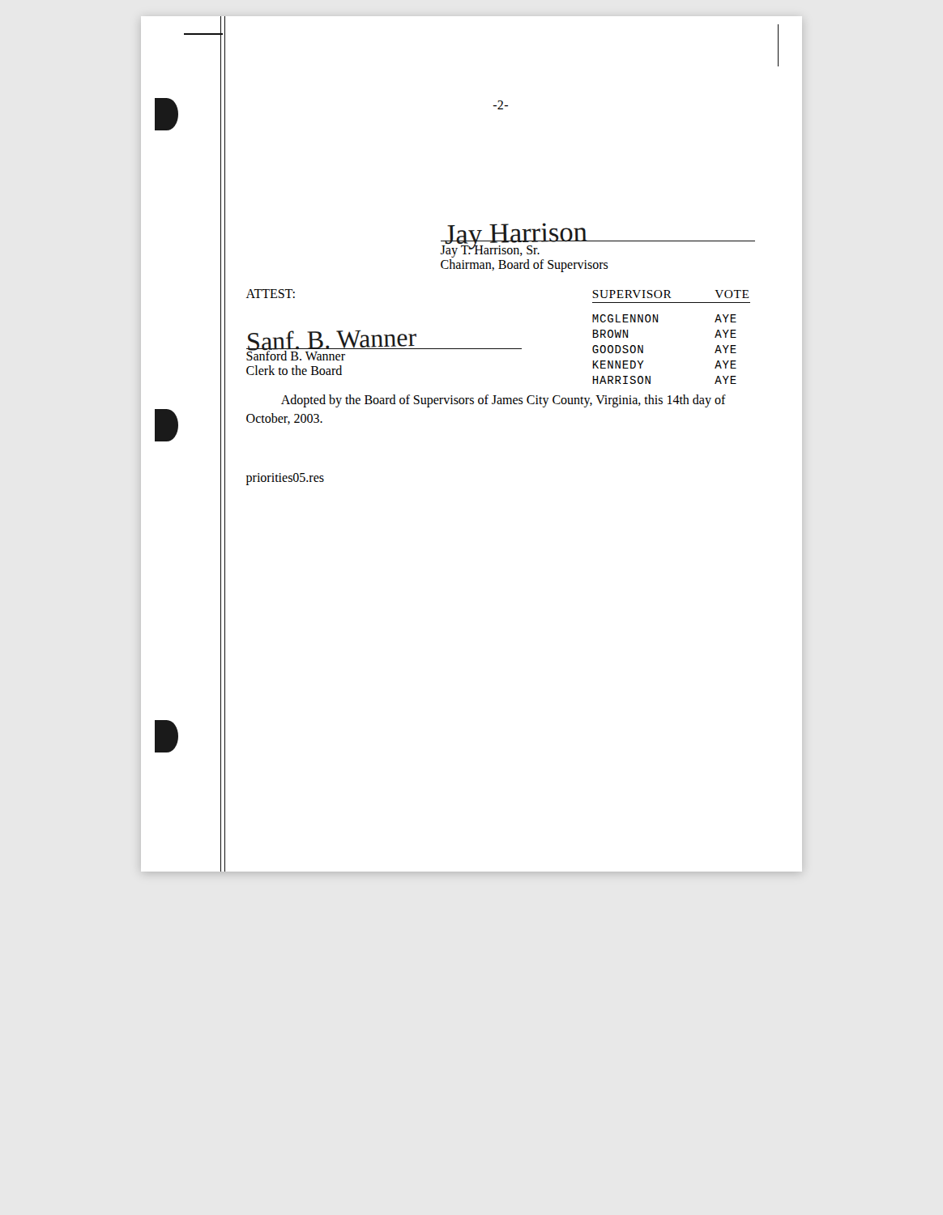-2-
Jay Harrison
Jay T. Harrison, Sr.
Chairman, Board of Supervisors
ATTEST:
Sanf. B. Wanner
Sanford B. Wanner
Clerk to the Board
| SUPERVISOR | VOTE |
| --- | --- |
| MCGLENNON | AYE |
| BROWN | AYE |
| GOODSON | AYE |
| KENNEDY | AYE |
| HARRISON | AYE |
Adopted by the Board of Supervisors of James City County, Virginia, this 14th day of October, 2003.
priorities05.res